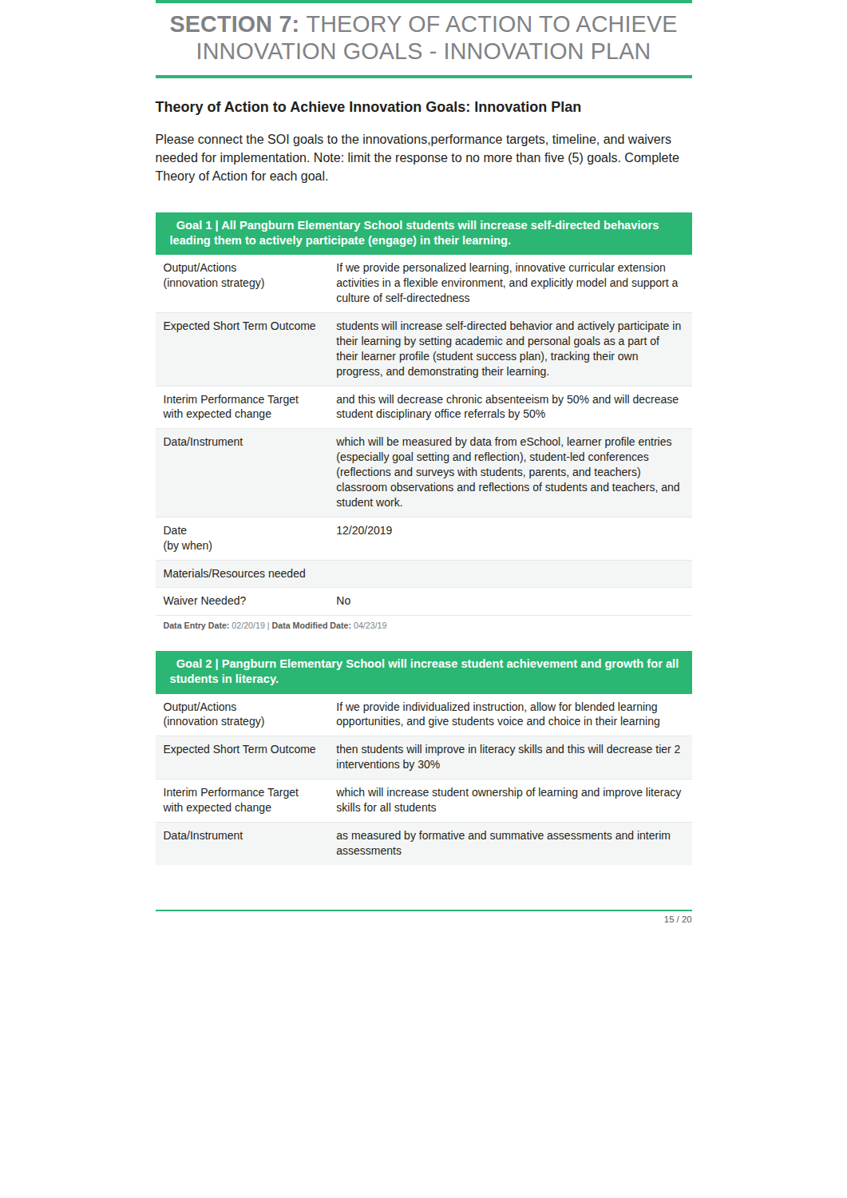SECTION 7: THEORY OF ACTION TO ACHIEVE INNOVATION GOALS - INNOVATION PLAN
Theory of Action to Achieve Innovation Goals: Innovation Plan
Please connect the SOI goals to the innovations,performance targets, timeline, and waivers needed for implementation. Note: limit the response to no more than five (5) goals. Complete Theory of Action for each goal.
Goal 1 | All Pangburn Elementary School students will increase self-directed behaviors leading them to actively participate (engage) in their learning.
| Output/Actions (innovation strategy) | If we provide personalized learning, innovative curricular extension activities in a flexible environment, and explicitly model and support a culture of self-directedness |
| Expected Short Term Outcome | students will increase self-directed behavior and actively participate in their learning by setting academic and personal goals as a part of their learner profile (student success plan), tracking their own progress, and demonstrating their learning. |
| Interim Performance Target with expected change | and this will decrease chronic absenteeism by 50% and will decrease student disciplinary office referrals by 50% |
| Data/Instrument | which will be measured by data from eSchool, learner profile entries (especially goal setting and reflection), student-led conferences (reflections and surveys with students, parents, and teachers) classroom observations and reflections of students and teachers, and student work. |
| Date (by when) | 12/20/2019 |
| Materials/Resources needed | |
| Waiver Needed? | No |
Data Entry Date: 02/20/19 | Data Modified Date: 04/23/19
Goal 2 | Pangburn Elementary School will increase student achievement and growth for all students in literacy.
| Output/Actions (innovation strategy) | If we provide individualized instruction, allow for blended learning opportunities, and give students voice and choice in their learning |
| Expected Short Term Outcome | then students will improve in literacy skills and this will decrease tier 2 interventions by 30% |
| Interim Performance Target with expected change | which will increase student ownership of learning and improve literacy skills for all students |
| Data/Instrument | as measured by formative and summative assessments and interim assessments |
15 / 20